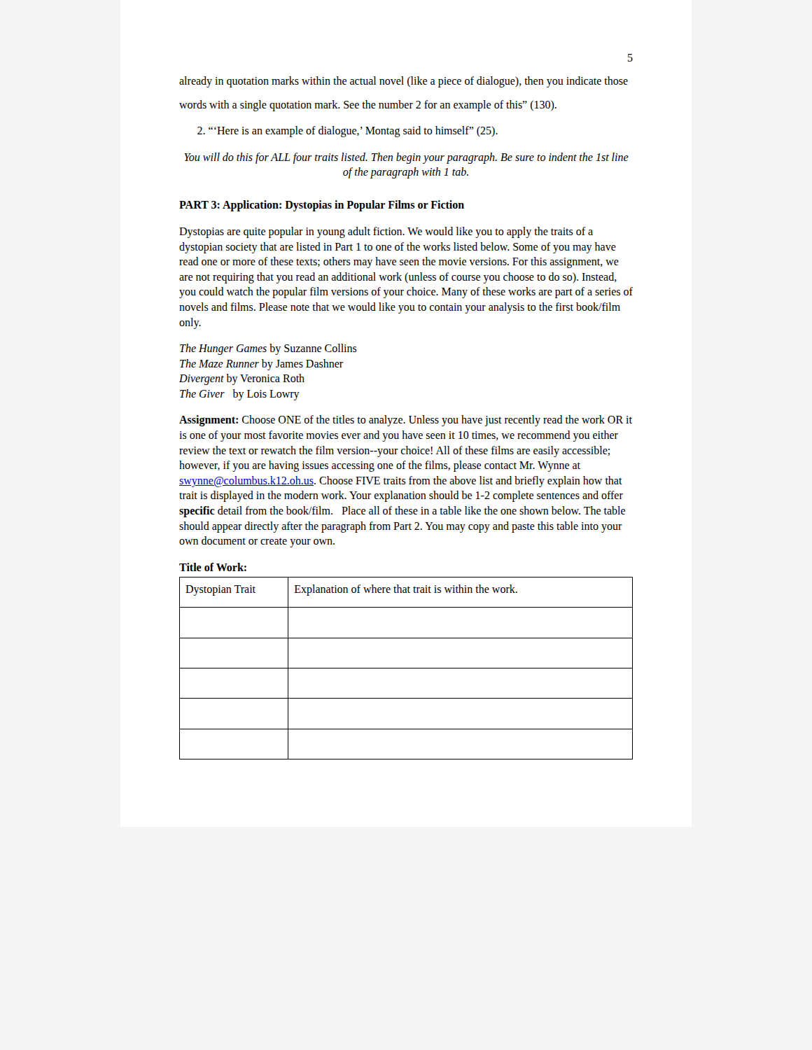5
already in quotation marks within the actual novel (like a piece of dialogue), then you indicate those words with a single quotation mark. See the number 2 for an example of this” (130).
“‘Here is an example of dialogue,’ Montag said to himself” (25).
You will do this for ALL four traits listed. Then begin your paragraph. Be sure to indent the 1st line of the paragraph with 1 tab.
PART 3: Application: Dystopias in Popular Films or Fiction
Dystopias are quite popular in young adult fiction. We would like you to apply the traits of a dystopian society that are listed in Part 1 to one of the works listed below. Some of you may have read one or more of these texts; others may have seen the movie versions. For this assignment, we are not requiring that you read an additional work (unless of course you choose to do so). Instead, you could watch the popular film versions of your choice. Many of these works are part of a series of novels and films. Please note that we would like you to contain your analysis to the first book/film only.
The Hunger Games by Suzanne Collins
The Maze Runner by James Dashner
Divergent by Veronica Roth
The Giver by Lois Lowry
Assignment: Choose ONE of the titles to analyze. Unless you have just recently read the work OR it is one of your most favorite movies ever and you have seen it 10 times, we recommend you either review the text or rewatch the film version--your choice! All of these films are easily accessible; however, if you are having issues accessing one of the films, please contact Mr. Wynne at swynne@columbus.k12.oh.us. Choose FIVE traits from the above list and briefly explain how that trait is displayed in the modern work. Your explanation should be 1-2 complete sentences and offer specific detail from the book/film. Place all of these in a table like the one shown below. The table should appear directly after the paragraph from Part 2. You may copy and paste this table into your own document or create your own.
Title of Work:
| Dystopian Trait | Explanation of where that trait is within the work. |